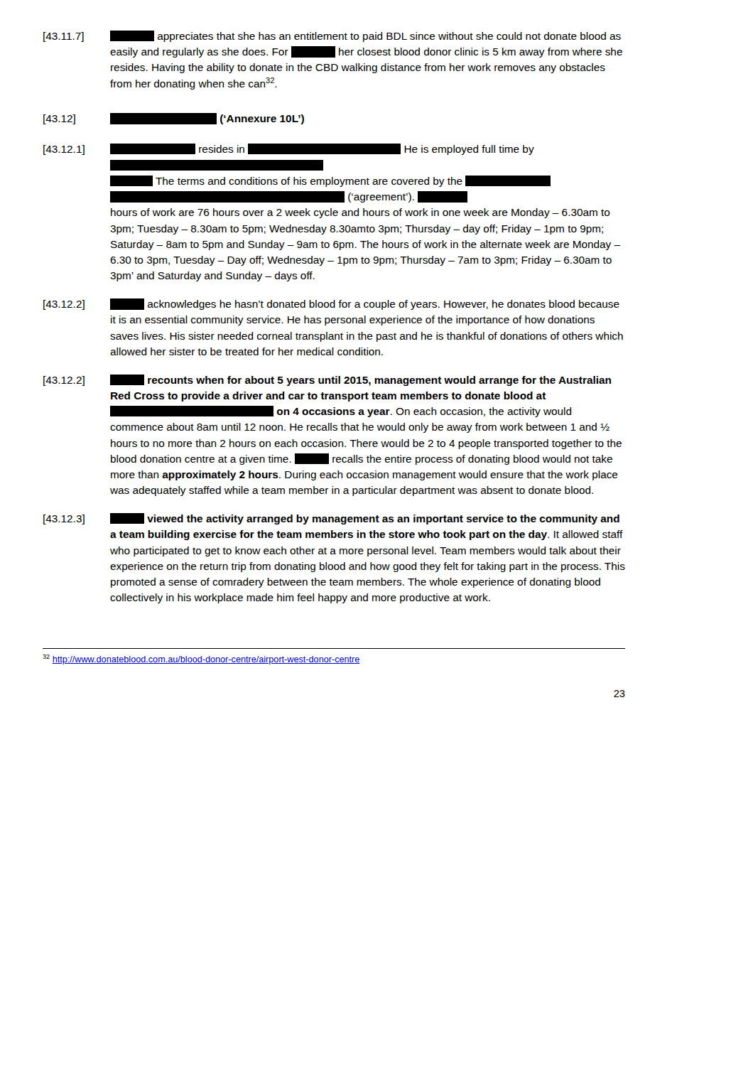[43.11.7]
appreciates that she has an entitlement to paid BDL since without she could not donate blood as easily and regularly as she does. For her closest blood donor clinic is 5 km away from where she resides. Having the ability to donate in the CBD walking distance from her work removes any obstacles from her donating when she can32.
[43.12]
(‘Annexure 10L’)
[43.12.1]
resides in He is employed full time by
The terms and conditions of his employment are covered by the
(‘agreement’).
hours of work are 76 hours over a 2 week cycle and hours of work in one week are Monday – 6.30am to 3pm; Tuesday – 8.30am to 5pm; Wednesday 8.30amto 3pm; Thursday – day off; Friday – 1pm to 9pm; Saturday – 8am to 5pm and Sunday – 9am to 6pm. The hours of work in the alternate week are Monday – 6.30 to 3pm, Tuesday – Day off; Wednesday – 1pm to 9pm; Thursday – 7am to 3pm; Friday – 6.30am to 3pm’ and Saturday and Sunday – days off.
[43.12.2]
acknowledges he hasn’t donated blood for a couple of years. However, he donates blood because it is an essential community service. He has personal experience of the importance of how donations saves lives. His sister needed corneal transplant in the past and he is thankful of donations of others which allowed her sister to be treated for her medical condition.
[43.12.2]
recounts when for about 5 years until 2015, management would arrange for the Australian Red Cross to provide a driver and car to transport team members to donate blood at on 4 occasions a year. On each occasion, the activity would commence about 8am until 12 noon. He recalls that he would only be away from work between 1 and ½ hours to no more than 2 hours on each occasion. There would be 2 to 4 people transported together to the blood donation centre at a given time. recalls the entire process of donating blood would not take more than approximately 2 hours. During each occasion management would ensure that the work place was adequately staffed while a team member in a particular department was absent to donate blood.
[43.12.3]
viewed the activity arranged by management as an important service to the community and a team building exercise for the team members in the store who took part on the day. It allowed staff who participated to get to know each other at a more personal level. Team members would talk about their experience on the return trip from donating blood and how good they felt for taking part in the process. This promoted a sense of comradery between the team members. The whole experience of donating blood collectively in his workplace made him feel happy and more productive at work.
32 http://www.donateblood.com.au/blood-donor-centre/airport-west-donor-centre
23